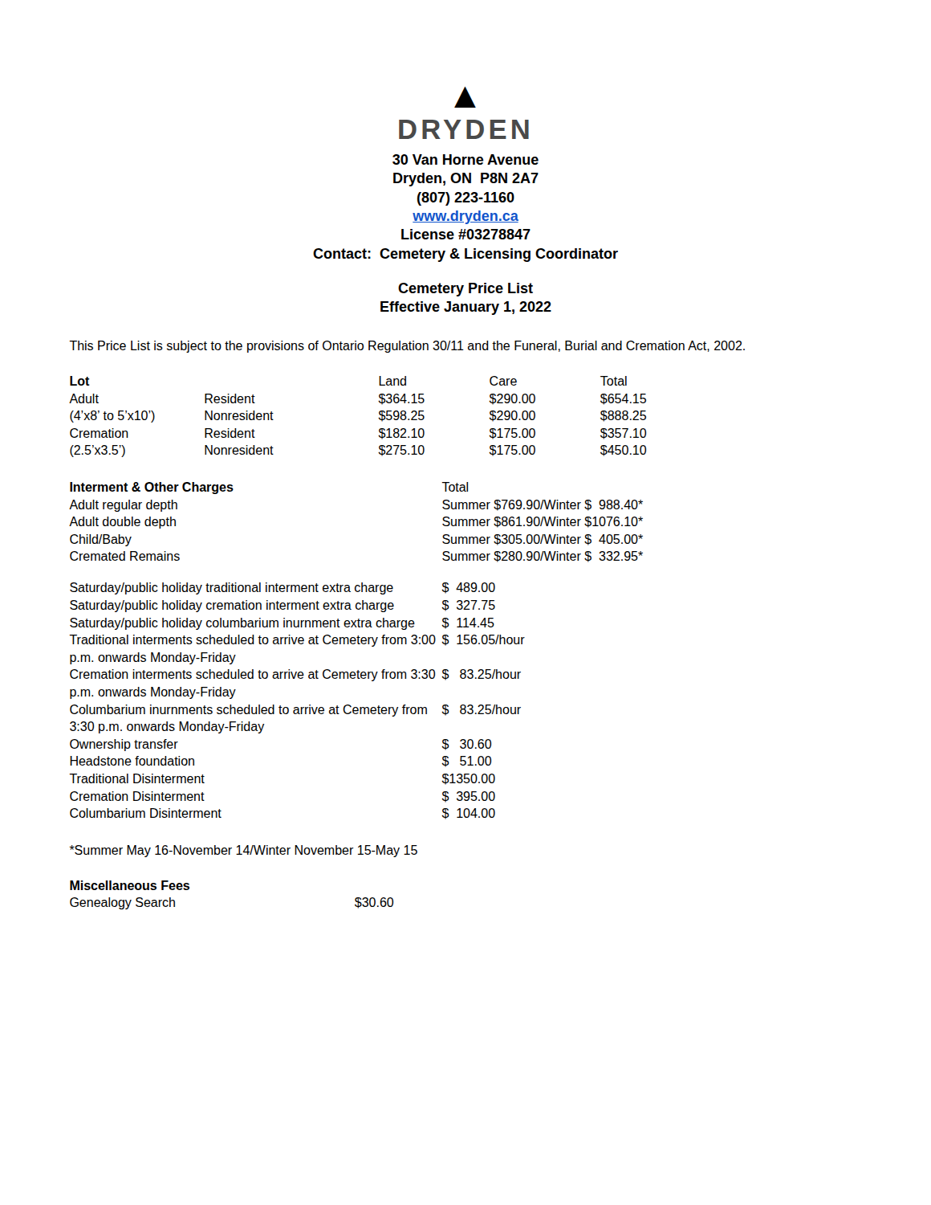▲
DRYDEN
30 Van Horne Avenue
Dryden, ON P8N 2A7
(807) 223-1160
www.dryden.ca
License #03278847
Contact: Cemetery & Licensing Coordinator
Cemetery Price List
Effective January 1, 2022
This Price List is subject to the provisions of Ontario Regulation 30/11 and the Funeral, Burial and Cremation Act, 2002.
| Lot | | Land | Care | Total |
| Adult | Resident | $364.15 | $290.00 | $654.15 |
| (4’x8’ to 5’x10’) | Nonresident | $598.25 | $290.00 | $888.25 |
| Cremation | Resident | $182.10 | $175.00 | $357.10 |
| (2.5’x3.5’) | Nonresident | $275.10 | $175.00 | $450.10 |
| Interment & Other Charges | Total |
| Adult regular depth | Summer $769.90/Winter $ 988.40* |
| Adult double depth | Summer $861.90/Winter $1076.10* |
| Child/Baby | Summer $305.00/Winter $ 405.00* |
| Cremated Remains | Summer $280.90/Winter $ 332.95* |
| Saturday/public holiday traditional interment extra charge | $ 489.00 |
| Saturday/public holiday cremation interment extra charge | $ 327.75 |
| Saturday/public holiday columbarium inurnment extra charge | $ 114.45 |
| Traditional interments scheduled to arrive at Cemetery from 3:00 p.m. onwards Monday-Friday | $ 156.05/hour |
| Cremation interments scheduled to arrive at Cemetery from 3:30 p.m. onwards Monday-Friday | $ 83.25/hour |
| Columbarium inurnments scheduled to arrive at Cemetery from 3:30 p.m. onwards Monday-Friday | $ 83.25/hour |
| Ownership transfer | $ 30.60 |
| Headstone foundation | $ 51.00 |
| Traditional Disinterment | $1350.00 |
| Cremation Disinterment | $ 395.00 |
| Columbarium Disinterment | $ 104.00 |
*Summer May 16-November 14/Winter November 15-May 15
Miscellaneous Fees
| Genealogy Search | $30.60 |